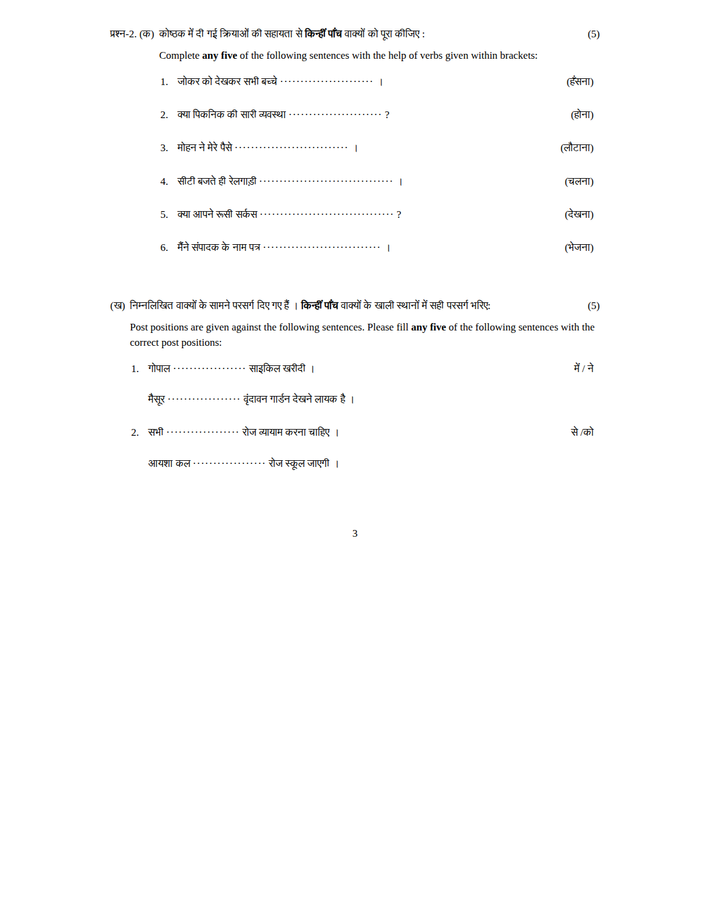प्रश्न-2. (क)
कोष्ठक में दी गई क्रियाओं की सहायता से किन्हीं पाँच वाक्यों को पूरा कीजिए : (5)
Complete any five of the following sentences with the help of verbs given within brackets:
जोकर को देखकर सभी बच्चे ······················· । (हँसना)
क्या पिकनिक की सारी व्यवस्था ······················· ? (होना)
मोहन ने मेरे पैसे ···························· । (लौटाना)
सीटी बजते ही रेलगाड़ी ································· । (चलना)
क्या आपने रूसी सर्कस ································· ? (देखना)
मैंने संपादक के नाम पत्र ····························· । (भेजना)
(ख)
निम्नलिखित वाक्यों के सामने परसर्ग दिए गए हैं । किन्हीं पाँच वाक्यों के खाली स्थानों में सही परसर्ग भरिए: (5)
Post positions are given against the following sentences. Please fill any five of the following sentences with the correct post positions:
गोपाल ·················· साइकिल खरीदी । में / ने
मैसूर ·················· वृंदावन गार्डन देखने लायक है ।
सभी ·················· रोज व्यायाम करना चाहिए । से /को
आयशा कल ·················· रोज स्कूल जाएगी ।
3